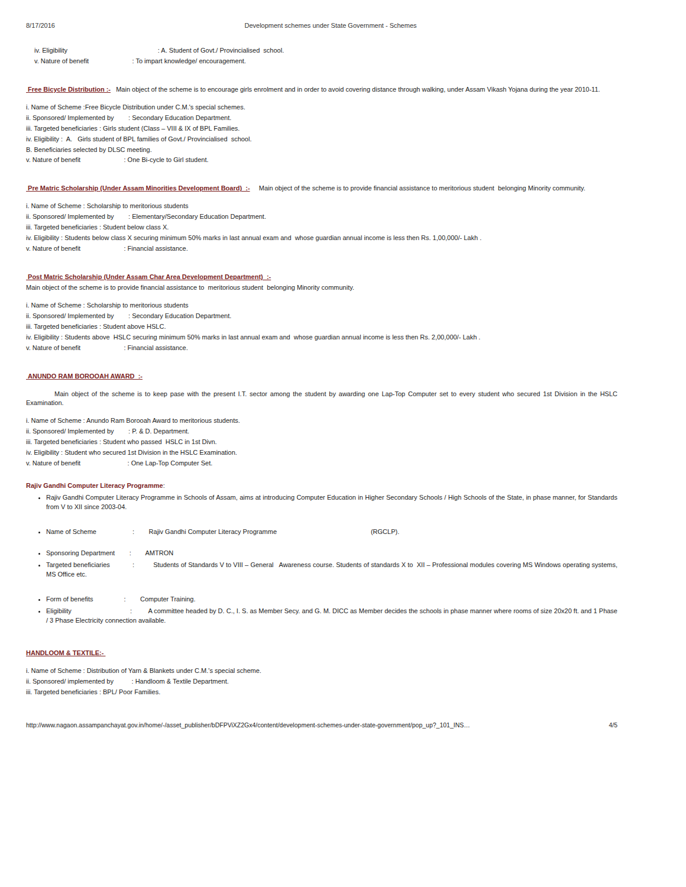8/17/2016
Development schemes under State Government - Schemes
iv. Eligibility : A. Student of Govt./ Provincialised school.
v. Nature of benefit : To impart knowledge/ encouragement.
Free Bicycle Distribution :- Main object of the scheme is to encourage girls enrolment and in order to avoid covering distance through walking, under Assam Vikash Yojana during the year 2010-11.
i. Name of Scheme :Free Bicycle Distribution under C.M.'s special schemes.
ii. Sponsored/ Implemented by : Secondary Education Department.
iii. Targeted beneficiaries : Girls student (Class – VIII & IX of BPL Families.
iv. Eligibility : A. Girls student of BPL families of Govt./ Provincialised school.
B. Beneficiaries selected by DLSC meeting.
v. Nature of benefit : One Bi-cycle to Girl student.
Pre Matric Scholarship (Under Assam Minorities Development Board) :- Main object of the scheme is to provide financial assistance to meritorious student belonging Minority community.
i. Name of Scheme : Scholarship to meritorious students
ii. Sponsored/ Implemented by : Elementary/Secondary Education Department.
iii. Targeted beneficiaries : Student below class X.
iv. Eligibility : Students below class X securing minimum 50% marks in last annual exam and whose guardian annual income is less then Rs. 1,00,000/- Lakh .
v. Nature of benefit : Financial assistance.
Post Matric Scholarship (Under Assam Char Area Development Department) :-
Main object of the scheme is to provide financial assistance to meritorious student belonging Minority community.
i. Name of Scheme : Scholarship to meritorious students
ii. Sponsored/ Implemented by : Secondary Education Department.
iii. Targeted beneficiaries : Student above HSLC.
iv. Eligibility : Students above HSLC securing minimum 50% marks in last annual exam and whose guardian annual income is less then Rs. 2,00,000/- Lakh .
v. Nature of benefit : Financial assistance.
ANUNDO RAM BOROOAH AWARD :-
Main object of the scheme is to keep pase with the present I.T. sector among the student by awarding one Lap-Top Computer set to every student who secured 1st Division in the HSLC Examination.
i. Name of Scheme : Anundo Ram Borooah Award to meritorious students.
ii. Sponsored/ Implemented by : P. & D. Department.
iii. Targeted beneficiaries : Student who passed HSLC in 1st Divn.
iv. Eligibility : Student who secured 1st Division in the HSLC Examination.
v. Nature of benefit : One Lap-Top Computer Set.
Rajiv Gandhi Computer Literacy Programme:
Rajiv Gandhi Computer Literacy Programme in Schools of Assam, aims at introducing Computer Education in Higher Secondary Schools / High Schools of the State, in phase manner, for Standards from V to XII since 2003-04.
Name of Scheme : Rajiv Gandhi Computer Literacy Programme (RGCLP).
Sponsoring Department : AMTRON
Targeted beneficiaries : Students of Standards V to VIII – General Awareness course. Students of standards X to XII – Professional modules covering MS Windows operating systems, MS Office etc.
Form of benefits : Computer Training.
Eligibility : A committee headed by D. C., I. S. as Member Secy. and G. M. DICC as Member decides the schools in phase manner where rooms of size 20x20 ft. and 1 Phase / 3 Phase Electricity connection available.
HANDLOOM & TEXTILE:-
i. Name of Scheme : Distribution of Yarn & Blankets under C.M.'s special scheme.
ii. Sponsored/ implemented by : Handloom & Textile Department.
iii. Targeted beneficiaries : BPL/ Poor Families.
http://www.nagaon.assampanchayat.gov.in/home/-/asset_publisher/bDFPViXZ2Gx4/content/development-schemes-under-state-government/pop_up?_101_INS…
4/5